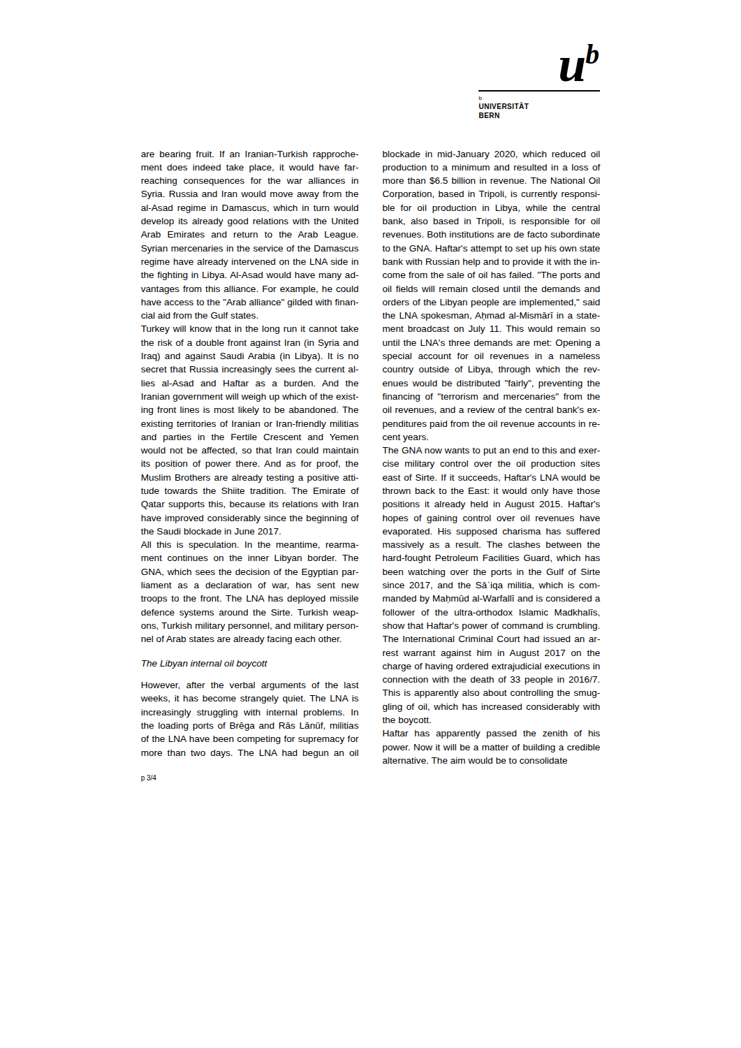ub
b UNIVERSITÄT
BERN
are bearing fruit. If an Iranian-Turkish rapprochement does indeed take place, it would have far-reaching consequences for the war alliances in Syria. Russia and Iran would move away from the al-Asad regime in Damascus, which in turn would develop its already good relations with the United Arab Emirates and return to the Arab League. Syrian mercenaries in the service of the Damascus regime have already intervened on the LNA side in the fighting in Libya. Al-Asad would have many advantages from this alliance. For example, he could have access to the "Arab alliance" gilded with financial aid from the Gulf states.
Turkey will know that in the long run it cannot take the risk of a double front against Iran (in Syria and Iraq) and against Saudi Arabia (in Libya). It is no secret that Russia increasingly sees the current allies al-Asad and Haftar as a burden. And the Iranian government will weigh up which of the existing front lines is most likely to be abandoned. The existing territories of Iranian or Iran-friendly militias and parties in the Fertile Crescent and Yemen would not be affected, so that Iran could maintain its position of power there. And as for proof, the Muslim Brothers are already testing a positive attitude towards the Shiite tradition. The Emirate of Qatar supports this, because its relations with Iran have improved considerably since the beginning of the Saudi blockade in June 2017.
All this is speculation. In the meantime, rearmament continues on the inner Libyan border. The GNA, which sees the decision of the Egyptian parliament as a declaration of war, has sent new troops to the front. The LNA has deployed missile defence systems around the Sirte. Turkish weapons, Turkish military personnel, and military personnel of Arab states are already facing each other.
The Libyan internal oil boycott
However, after the verbal arguments of the last weeks, it has become strangely quiet. The LNA is increasingly struggling with internal problems. In the loading ports of Brēga and Rās Lānūf, militias of the LNA have been competing for supremacy for more than two days. The LNA had begun an oil blockade in mid-January 2020, which reduced oil production to a minimum and resulted in a loss of more than $6.5 billion in revenue. The National Oil Corporation, based in Tripoli, is currently responsible for oil production in Libya, while the central bank, also based in Tripoli, is responsible for oil revenues. Both institutions are de facto subordinate to the GNA. Haftar's attempt to set up his own state bank with Russian help and to provide it with the income from the sale of oil has failed. "The ports and oil fields will remain closed until the demands and orders of the Libyan people are implemented," said the LNA spokesman, Aḥmad al-Mismārī in a statement broadcast on July 11. This would remain so until the LNA's three demands are met: Opening a special account for oil revenues in a nameless country outside of Libya, through which the revenues would be distributed "fairly", preventing the financing of "terrorism and mercenaries" from the oil revenues, and a review of the central bank's expenditures paid from the oil revenue accounts in recent years.
The GNA now wants to put an end to this and exercise military control over the oil production sites east of Sirte. If it succeeds, Haftar's LNA would be thrown back to the East: it would only have those positions it already held in August 2015. Haftar's hopes of gaining control over oil revenues have evaporated. His supposed charisma has suffered massively as a result. The clashes between the hard-fought Petroleum Facilities Guard, which has been watching over the ports in the Gulf of Sirte since 2017, and the Sāʿiqa militia, which is commanded by Maḥmūd al-Warfallī and is considered a follower of the ultra-orthodox Islamic Madkhalīs, show that Haftar's power of command is crumbling. The International Criminal Court had issued an arrest warrant against him in August 2017 on the charge of having ordered extrajudicial executions in connection with the death of 33 people in 2016/7. This is apparently also about controlling the smuggling of oil, which has increased considerably with the boycott.
Haftar has apparently passed the zenith of his power. Now it will be a matter of building a credible alternative. The aim would be to consolidate
p 3/4